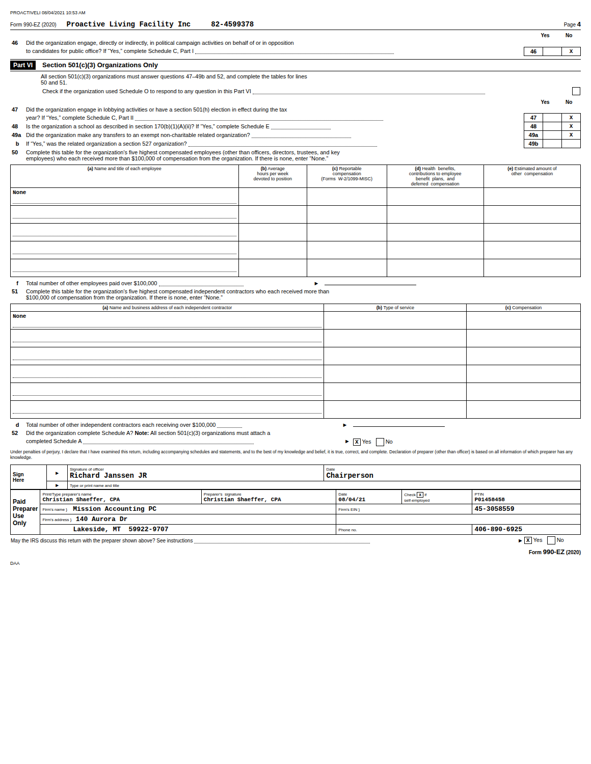PROACTIVELI 08/04/2021 10:53 AM
Form 990-EZ (2020) Proactive Living Facility Inc 82-4599378 Page 4
| | Yes | No |
| 46 | Did the organization engage, directly or indirectly, in political campaign activities on behalf of or in opposition | | | |
| | to candidates for public office? If “Yes,” complete Schedule C, Part I | 46 | | X |
Part VI Section 501(c)(3) Organizations Only
All section 501(c)(3) organizations must answer questions 47–49b and 52, and complete the tables for lines
50 and 51.
| | Check if the organization used Schedule O to respond to any question in this Part VI | |
| | Yes | No |
| 47 | Did the organization engage in lobbying activities or have a section 501(h) election in effect during the tax | | | |
| | year? If “Yes,” complete Schedule C, Part II | 47 | | X |
| 48 | Is the organization a school as described in section 170(b)(1)(A)(ii)? If “Yes,” complete Schedule E | 48 | | X |
| 49a | Did the organization make any transfers to an exempt non-charitable related organization? | 49a | | X |
| b | If “Yes,” was the related organization a section 527 organization? | 49b | | |
| 50 | Complete this table for the organization's five highest compensated employees (other than officers, directors, trustees, and key employees) who each received more than $100,000 of compensation from the organization. If there is none, enter “None.” |
| (a) Name and title of each employee | (b) Average hours per week devoted to position | (c) Reportable compensation (Forms W-2/1099-MISC) | (d) Health benefits, contributions to employee benefit plans, and deferred compensation | (e) Estimated amount of other compensation |
| --- | --- | --- | --- | --- |
| None | | | | |
| f | Total number of other employees paid over $100,000 | ► | |
| 51 | Complete this table for the organization's five highest compensated independent contractors who each received more than $100,000 of compensation from the organization. If there is none, enter “None.” |
| (a) Name and business address of each independent contractor | (b) Type of service | (c) Compensation |
| --- | --- | --- |
| None | | |
| d | Total number of other independent contractors each receiving over $100,000 | ► | |
| 52 | Did the organization complete Schedule A? Note: All section 501(c)(3) organizations must attach a |
| | completed Schedule A | ► | X Yes No |
Under penalties of perjury, I declare that I have examined this return, including accompanying schedules and statements, and to the best of my knowledge and belief, it is true, correct, and complete. Declaration of preparer (other than officer) is based on all information of which preparer has any knowledge.
| Sign Here | ► | Signature of officer Richard Janssen JR | Date Chairperson |
| ► | Type or print name and title |
| Paid Preparer Use Only | Print/Type preparer's name Christian Shaeffer, CPA | Preparer's signature Christian Shaeffer, CPA | Date 08/04/21 | Check X if self-employed | PTIN P01458458 |
| Firm's name } Mission Accounting PC | Firm's EIN } | 45-3058559 |
| Firm's address } 140 Aurora Dr | |
| Lakeside, MT 59922-9707 | Phone no. | 406-890-6925 |
| May the IRS discuss this return with the preparer shown above? See instructions | ► | X Yes No |
Form 990-EZ (2020)
DAA